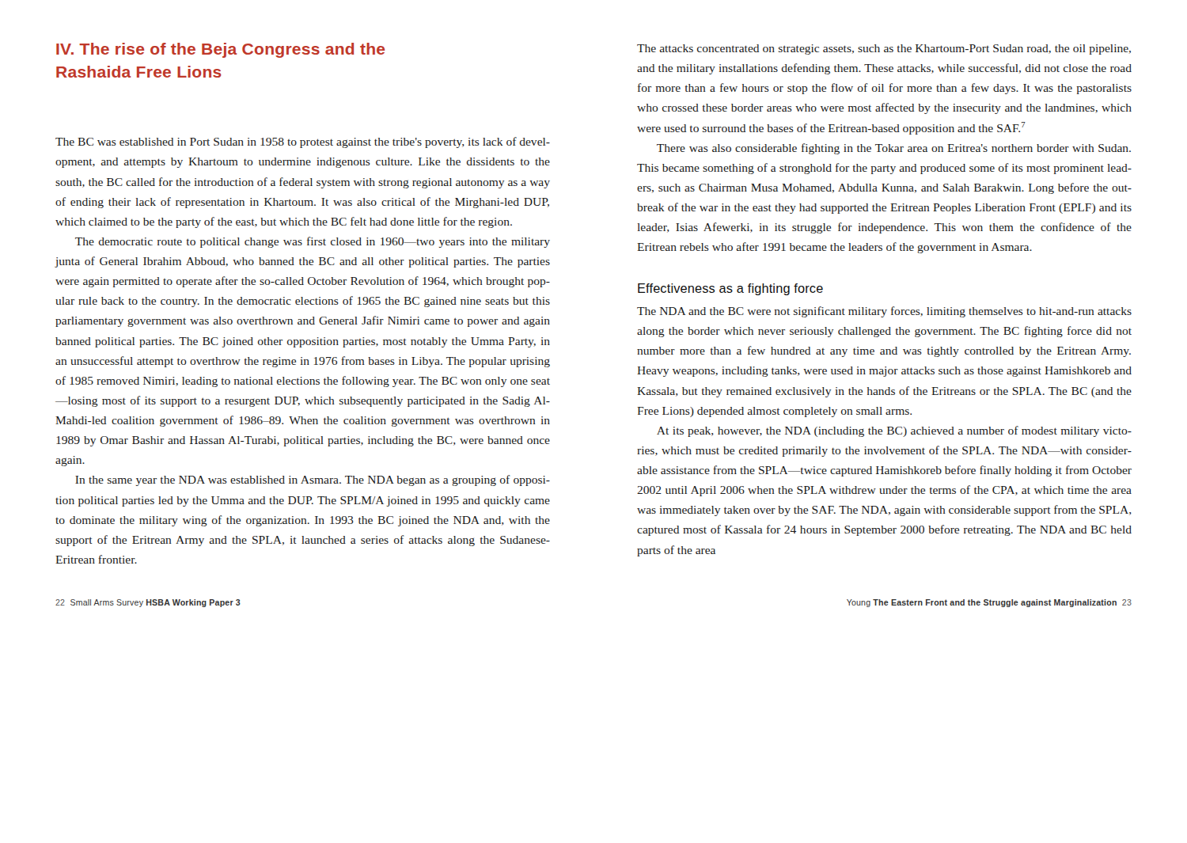IV. The rise of the Beja Congress and the
Rashaida Free Lions
The BC was established in Port Sudan in 1958 to protest against the tribe's poverty, its lack of development, and attempts by Khartoum to undermine indigenous culture. Like the dissidents to the south, the BC called for the introduction of a federal system with strong regional autonomy as a way of ending their lack of representation in Khartoum. It was also critical of the Mirghani-led DUP, which claimed to be the party of the east, but which the BC felt had done little for the region.
The democratic route to political change was first closed in 1960—two years into the military junta of General Ibrahim Abboud, who banned the BC and all other political parties. The parties were again permitted to operate after the so-called October Revolution of 1964, which brought popular rule back to the country. In the democratic elections of 1965 the BC gained nine seats but this parliamentary government was also overthrown and General Jafir Nimiri came to power and again banned political parties. The BC joined other opposition parties, most notably the Umma Party, in an unsuccessful attempt to overthrow the regime in 1976 from bases in Libya. The popular uprising of 1985 removed Nimiri, leading to national elections the following year. The BC won only one seat—losing most of its support to a resurgent DUP, which subsequently participated in the Sadig Al-Mahdi-led coalition government of 1986–89. When the coalition government was overthrown in 1989 by Omar Bashir and Hassan Al-Turabi, political parties, including the BC, were banned once again.
In the same year the NDA was established in Asmara. The NDA began as a grouping of opposition political parties led by the Umma and the DUP. The SPLM/A joined in 1995 and quickly came to dominate the military wing of the organization. In 1993 the BC joined the NDA and, with the support of the Eritrean Army and the SPLA, it launched a series of attacks along the Sudanese-Eritrean frontier.
22 Small Arms Survey HSBA Working Paper 3
The attacks concentrated on strategic assets, such as the Khartoum-Port Sudan road, the oil pipeline, and the military installations defending them. These attacks, while successful, did not close the road for more than a few hours or stop the flow of oil for more than a few days. It was the pastoralists who crossed these border areas who were most affected by the insecurity and the landmines, which were used to surround the bases of the Eritrean-based opposition and the SAF.7
There was also considerable fighting in the Tokar area on Eritrea's northern border with Sudan. This became something of a stronghold for the party and produced some of its most prominent leaders, such as Chairman Musa Mohamed, Abdulla Kunna, and Salah Barakwin. Long before the outbreak of the war in the east they had supported the Eritrean Peoples Liberation Front (EPLF) and its leader, Isias Afewerki, in its struggle for independence. This won them the confidence of the Eritrean rebels who after 1991 became the leaders of the government in Asmara.
Effectiveness as a fighting force
The NDA and the BC were not significant military forces, limiting themselves to hit-and-run attacks along the border which never seriously challenged the government. The BC fighting force did not number more than a few hundred at any time and was tightly controlled by the Eritrean Army. Heavy weapons, including tanks, were used in major attacks such as those against Hamishkoreb and Kassala, but they remained exclusively in the hands of the Eritreans or the SPLA. The BC (and the Free Lions) depended almost completely on small arms.
At its peak, however, the NDA (including the BC) achieved a number of modest military victories, which must be credited primarily to the involvement of the SPLA. The NDA—with considerable assistance from the SPLA—twice captured Hamishkoreb before finally holding it from October 2002 until April 2006 when the SPLA withdrew under the terms of the CPA, at which time the area was immediately taken over by the SAF. The NDA, again with considerable support from the SPLA, captured most of Kassala for 24 hours in September 2000 before retreating. The NDA and BC held parts of the area
Young The Eastern Front and the Struggle against Marginalization 23